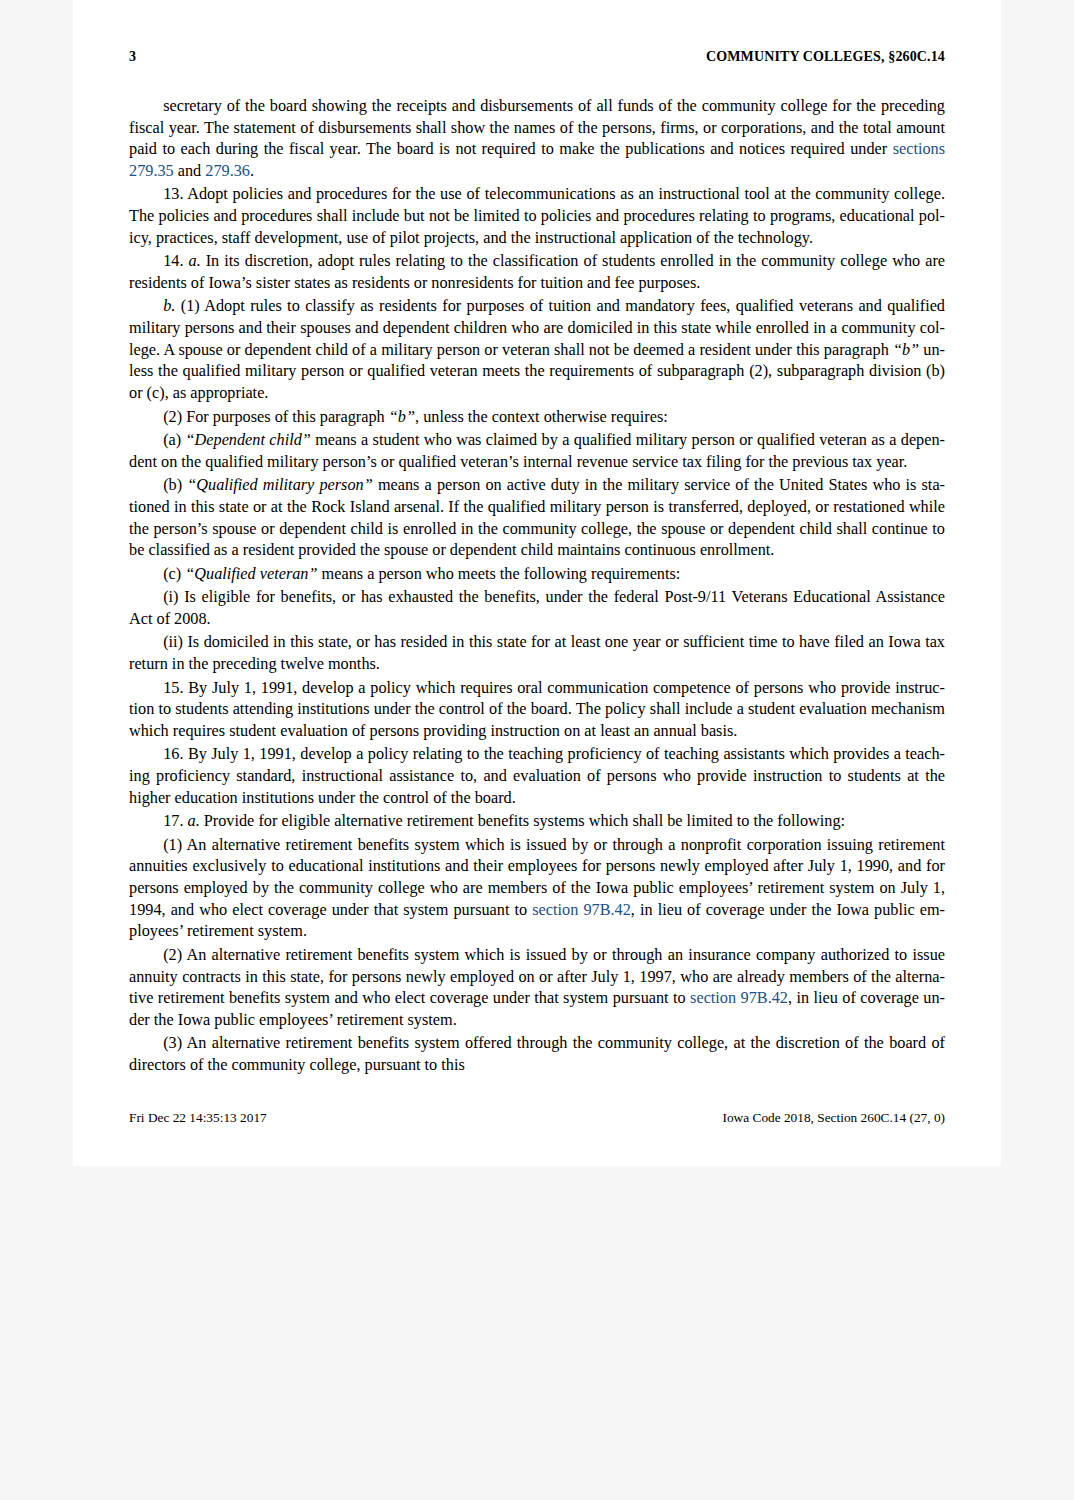3 COMMUNITY COLLEGES, §260C.14
secretary of the board showing the receipts and disbursements of all funds of the community college for the preceding fiscal year. The statement of disbursements shall show the names of the persons, firms, or corporations, and the total amount paid to each during the fiscal year. The board is not required to make the publications and notices required under sections 279.35 and 279.36.
13. Adopt policies and procedures for the use of telecommunications as an instructional tool at the community college. The policies and procedures shall include but not be limited to policies and procedures relating to programs, educational policy, practices, staff development, use of pilot projects, and the instructional application of the technology.
14. a. In its discretion, adopt rules relating to the classification of students enrolled in the community college who are residents of Iowa’s sister states as residents or nonresidents for tuition and fee purposes.
b. (1) Adopt rules to classify as residents for purposes of tuition and mandatory fees, qualified veterans and qualified military persons and their spouses and dependent children who are domiciled in this state while enrolled in a community college. A spouse or dependent child of a military person or veteran shall not be deemed a resident under this paragraph “b” unless the qualified military person or qualified veteran meets the requirements of subparagraph (2), subparagraph division (b) or (c), as appropriate.
(2) For purposes of this paragraph “b”, unless the context otherwise requires:
(a) “Dependent child” means a student who was claimed by a qualified military person or qualified veteran as a dependent on the qualified military person’s or qualified veteran’s internal revenue service tax filing for the previous tax year.
(b) “Qualified military person” means a person on active duty in the military service of the United States who is stationed in this state or at the Rock Island arsenal. If the qualified military person is transferred, deployed, or restationed while the person’s spouse or dependent child is enrolled in the community college, the spouse or dependent child shall continue to be classified as a resident provided the spouse or dependent child maintains continuous enrollment.
(c) “Qualified veteran” means a person who meets the following requirements:
(i) Is eligible for benefits, or has exhausted the benefits, under the federal Post-9/11 Veterans Educational Assistance Act of 2008.
(ii) Is domiciled in this state, or has resided in this state for at least one year or sufficient time to have filed an Iowa tax return in the preceding twelve months.
15. By July 1, 1991, develop a policy which requires oral communication competence of persons who provide instruction to students attending institutions under the control of the board. The policy shall include a student evaluation mechanism which requires student evaluation of persons providing instruction on at least an annual basis.
16. By July 1, 1991, develop a policy relating to the teaching proficiency of teaching assistants which provides a teaching proficiency standard, instructional assistance to, and evaluation of persons who provide instruction to students at the higher education institutions under the control of the board.
17. a. Provide for eligible alternative retirement benefits systems which shall be limited to the following:
(1) An alternative retirement benefits system which is issued by or through a nonprofit corporation issuing retirement annuities exclusively to educational institutions and their employees for persons newly employed after July 1, 1990, and for persons employed by the community college who are members of the Iowa public employees’ retirement system on July 1, 1994, and who elect coverage under that system pursuant to section 97B.42, in lieu of coverage under the Iowa public employees’ retirement system.
(2) An alternative retirement benefits system which is issued by or through an insurance company authorized to issue annuity contracts in this state, for persons newly employed on or after July 1, 1997, who are already members of the alternative retirement benefits system and who elect coverage under that system pursuant to section 97B.42, in lieu of coverage under the Iowa public employees’ retirement system.
(3) An alternative retirement benefits system offered through the community college, at the discretion of the board of directors of the community college, pursuant to this
Fri Dec 22 14:35:13 2017 Iowa Code 2018, Section 260C.14 (27, 0)